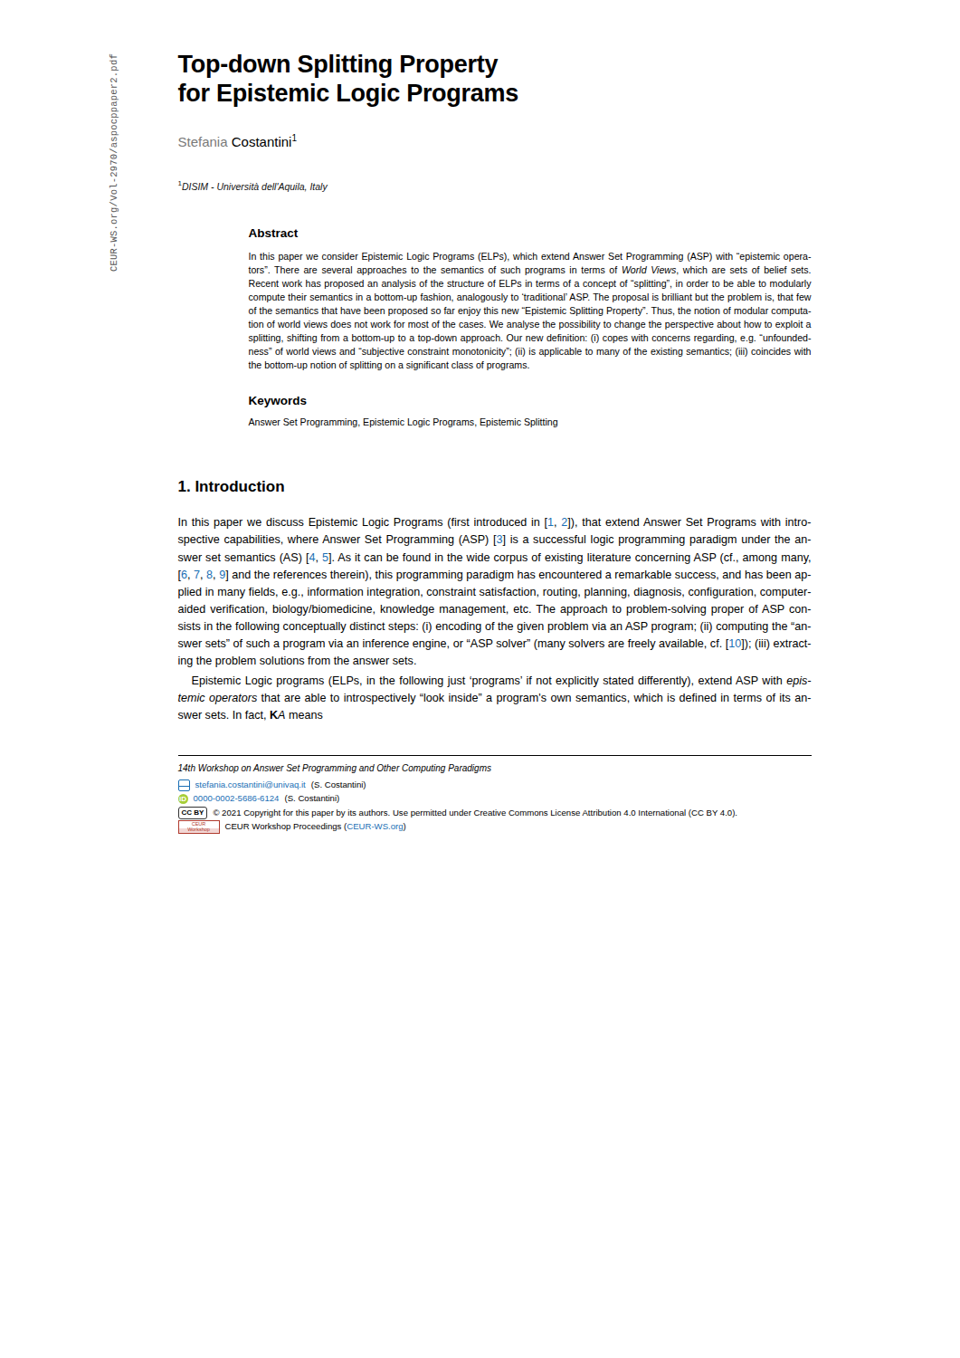CEUR-WS.org/Vol-2970/aspocppaper2.pdf
Top-down Splitting Property
for Epistemic Logic Programs
Stefania Costantini1
1DISIM - Università dell'Aquila, Italy
Abstract
In this paper we consider Epistemic Logic Programs (ELPs), which extend Answer Set Programming (ASP) with “epistemic operators”. There are several approaches to the semantics of such programs in terms of World Views, which are sets of belief sets. Recent work has proposed an analysis of the structure of ELPs in terms of a concept of “splitting”, in order to be able to modularly compute their semantics in a bottom-up fashion, analogously to ‘traditional’ ASP. The proposal is brilliant but the problem is, that few of the semantics that have been proposed so far enjoy this new “Epistemic Splitting Property”. Thus, the notion of modular computation of world views does not work for most of the cases. We analyse the possibility to change the perspective about how to exploit a splitting, shifting from a bottom-up to a top-down approach. Our new definition: (i) copes with concerns regarding, e.g. “unfoundedness” of world views and “subjective constraint monotonicity”; (ii) is applicable to many of the existing semantics; (iii) coincides with the bottom-up notion of splitting on a significant class of programs.
Keywords
Answer Set Programming, Epistemic Logic Programs, Epistemic Splitting
1. Introduction
In this paper we discuss Epistemic Logic Programs (first introduced in [1, 2]), that extend Answer Set Programs with introspective capabilities, where Answer Set Programming (ASP) [3] is a successful logic programming paradigm under the answer set semantics (AS) [4, 5]. As it can be found in the wide corpus of existing literature concerning ASP (cf., among many, [6, 7, 8, 9] and the references therein), this programming paradigm has encountered a remarkable success, and has been applied in many fields, e.g., information integration, constraint satisfaction, routing, planning, diagnosis, configuration, computer-aided verification, biology/biomedicine, knowledge management, etc. The approach to problem-solving proper of ASP consists in the following conceptually distinct steps: (i) encoding of the given problem via an ASP program; (ii) computing the “answer sets” of such a program via an inference engine, or “ASP solver” (many solvers are freely available, cf. [10]); (iii) extracting the problem solutions from the answer sets.
Epistemic Logic programs (ELPs, in the following just ‘programs’ if not explicitly stated differently), extend ASP with epistemic operators that are able to introspectively “look inside” a program's own semantics, which is defined in terms of its answer sets. In fact, KA means
14th Workshop on Answer Set Programming and Other Computing Paradigms
stefania.costantini@univaq.it (S. Costantini)
iD 0000-0002-5686-6124 (S. Costantini)
CC BY© 2021 Copyright for this paper by its authors. Use permitted under Creative Commons License Attribution 4.0 International (CC BY 4.0).
CEUR Workshop Proceedings CEUR Workshop Proceedings (CEUR-WS.org)